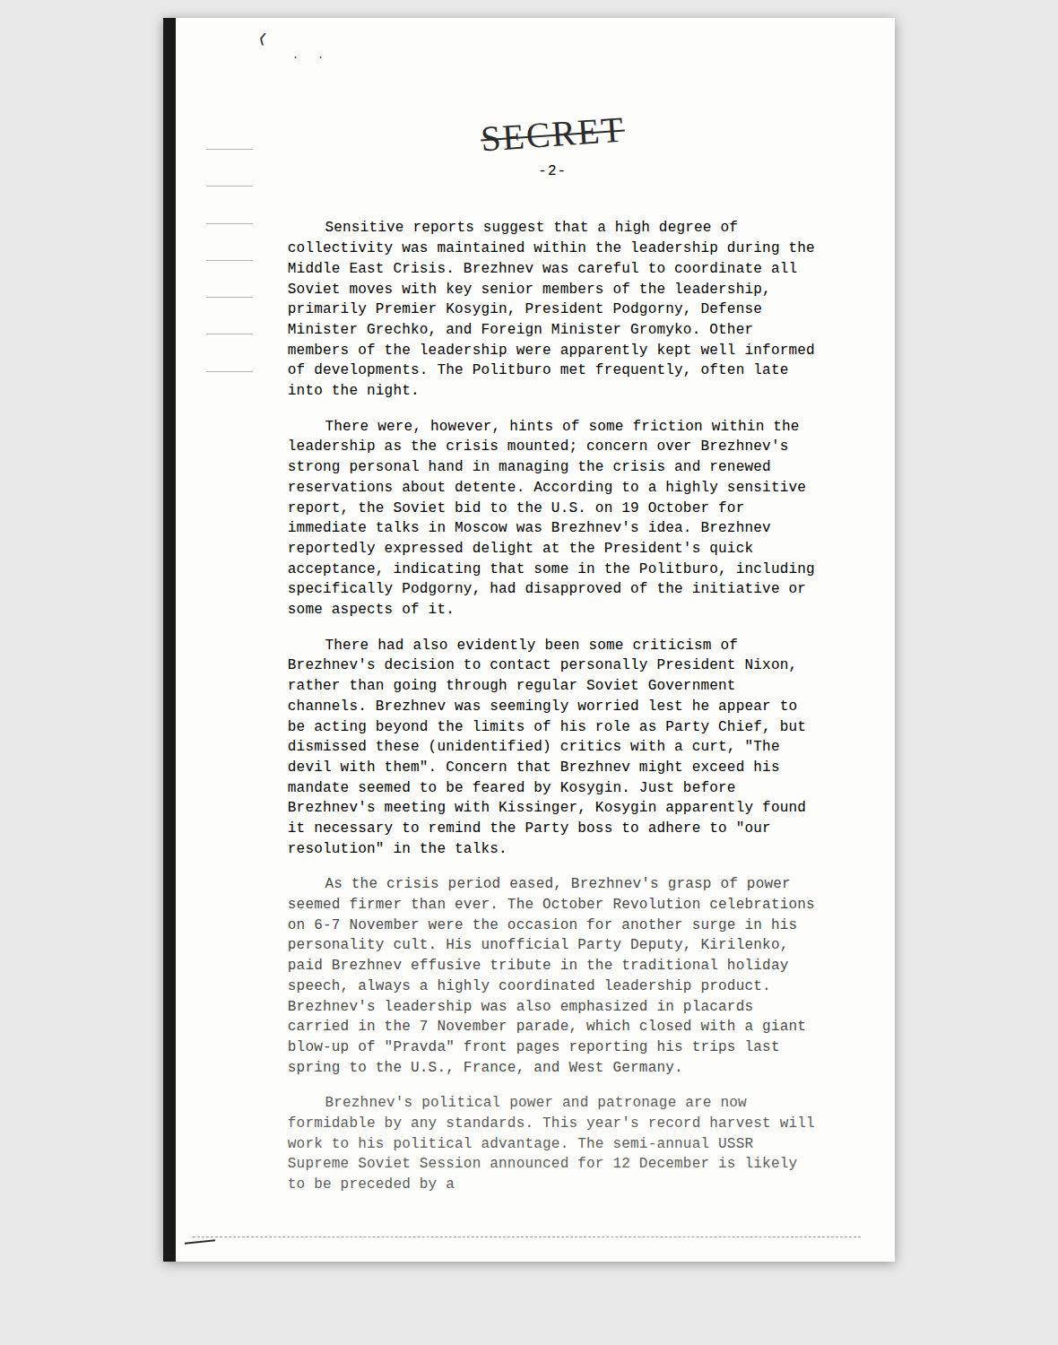❬
. .
SECRET
-2-
Sensitive reports suggest that a high degree of collectivity was maintained within the leadership during the Middle East Crisis. Brezhnev was careful to coordinate all Soviet moves with key senior members of the leadership, primarily Premier Kosygin, President Podgorny, Defense Minister Grechko, and Foreign Minister Gromyko. Other members of the leadership were apparently kept well informed of developments. The Politburo met frequently, often late into the night.
There were, however, hints of some friction within the leadership as the crisis mounted; concern over Brezhnev's strong personal hand in managing the crisis and renewed reservations about detente. According to a highly sensitive report, the Soviet bid to the U.S. on 19 October for immediate talks in Moscow was Brezhnev's idea. Brezhnev reportedly expressed delight at the President's quick acceptance, indicating that some in the Politburo, including specifically Podgorny, had disapproved of the initiative or some aspects of it.
There had also evidently been some criticism of Brezhnev's decision to contact personally President Nixon, rather than going through regular Soviet Government channels. Brezhnev was seemingly worried lest he appear to be acting beyond the limits of his role as Party Chief, but dismissed these (unidentified) critics with a curt, "The devil with them". Concern that Brezhnev might exceed his mandate seemed to be feared by Kosygin. Just before Brezhnev's meeting with Kissinger, Kosygin apparently found it necessary to remind the Party boss to adhere to "our resolution" in the talks.
As the crisis period eased, Brezhnev's grasp of power seemed firmer than ever. The October Revolution celebrations on 6-7 November were the occasion for another surge in his personality cult. His unofficial Party Deputy, Kirilenko, paid Brezhnev effusive tribute in the traditional holiday speech, always a highly coordinated leadership product. Brezhnev's leadership was also emphasized in placards carried in the 7 November parade, which closed with a giant blow-up of "Pravda" front pages reporting his trips last spring to the U.S., France, and West Germany.
Brezhnev's political power and patronage are now formidable by any standards. This year's record harvest will work to his political advantage. The semi-annual USSR Supreme Soviet Session announced for 12 December is likely to be preceded by a